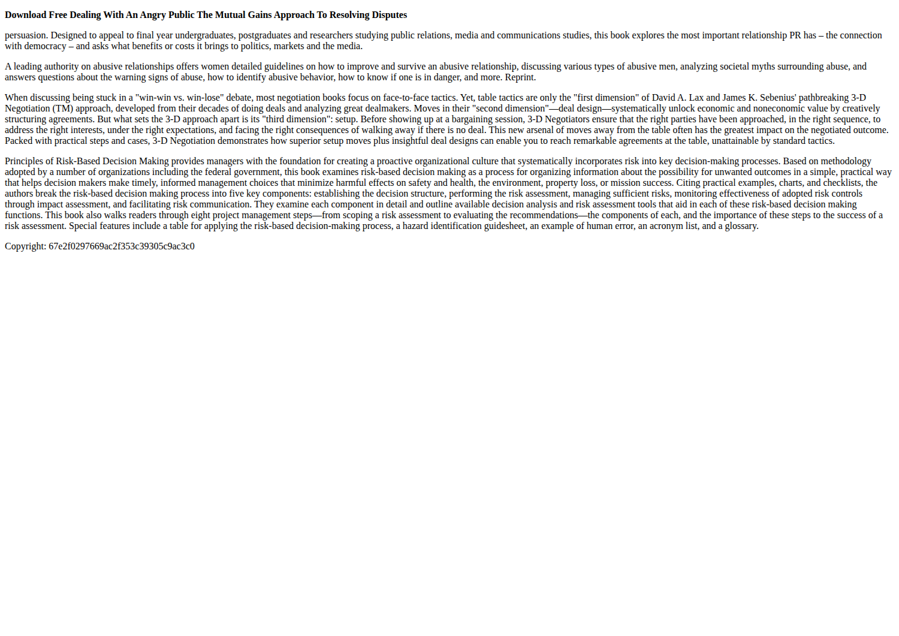Download Free Dealing With An Angry Public The Mutual Gains Approach To Resolving Disputes
persuasion. Designed to appeal to final year undergraduates, postgraduates and researchers studying public relations, media and communications studies, this book explores the most important relationship PR has – the connection with democracy – and asks what benefits or costs it brings to politics, markets and the media.
A leading authority on abusive relationships offers women detailed guidelines on how to improve and survive an abusive relationship, discussing various types of abusive men, analyzing societal myths surrounding abuse, and answers questions about the warning signs of abuse, how to identify abusive behavior, how to know if one is in danger, and more. Reprint.
When discussing being stuck in a "win-win vs. win-lose" debate, most negotiation books focus on face-to-face tactics. Yet, table tactics are only the "first dimension" of David A. Lax and James K. Sebenius' pathbreaking 3-D Negotiation (TM) approach, developed from their decades of doing deals and analyzing great dealmakers. Moves in their "second dimension"—deal design—systematically unlock economic and noneconomic value by creatively structuring agreements. But what sets the 3-D approach apart is its "third dimension": setup. Before showing up at a bargaining session, 3-D Negotiators ensure that the right parties have been approached, in the right sequence, to address the right interests, under the right expectations, and facing the right consequences of walking away if there is no deal. This new arsenal of moves away from the table often has the greatest impact on the negotiated outcome. Packed with practical steps and cases, 3-D Negotiation demonstrates how superior setup moves plus insightful deal designs can enable you to reach remarkable agreements at the table, unattainable by standard tactics.
Principles of Risk-Based Decision Making provides managers with the foundation for creating a proactive organizational culture that systematically incorporates risk into key decision-making processes. Based on methodology adopted by a number of organizations including the federal government, this book examines risk-based decision making as a process for organizing information about the possibility for unwanted outcomes in a simple, practical way that helps decision makers make timely, informed management choices that minimize harmful effects on safety and health, the environment, property loss, or mission success. Citing practical examples, charts, and checklists, the authors break the risk-based decision making process into five key components: establishing the decision structure, performing the risk assessment, managing sufficient risks, monitoring effectiveness of adopted risk controls through impact assessment, and facilitating risk communication. They examine each component in detail and outline available decision analysis and risk assessment tools that aid in each of these risk-based decision making functions. This book also walks readers through eight project management steps—from scoping a risk assessment to evaluating the recommendations—the components of each, and the importance of these steps to the success of a risk assessment. Special features include a table for applying the risk-based decision-making process, a hazard identification guidesheet, an example of human error, an acronym list, and a glossary.
Copyright: 67e2f0297669ac2f353c39305c9ac3c0